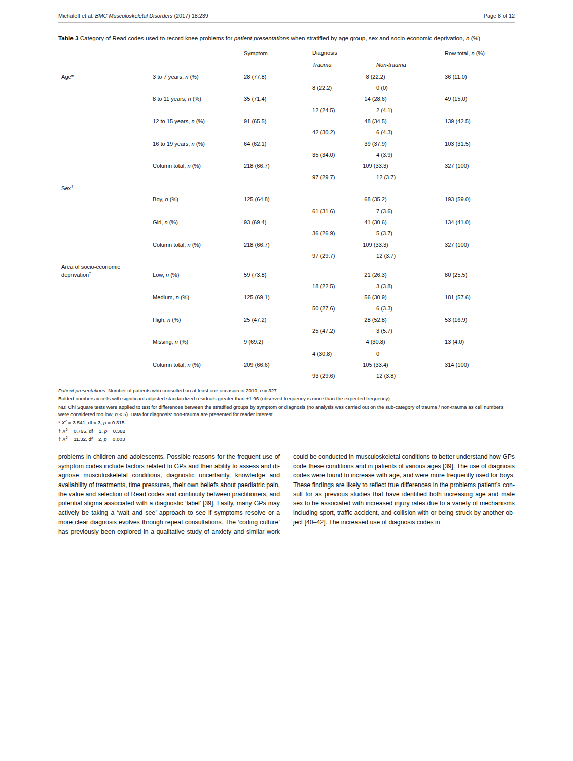Michaleff et al. BMC Musculoskeletal Disorders (2017) 18:239
Page 8 of 12
Table 3 Category of Read codes used to record knee problems for patient presentations when stratified by age group, sex and socio-economic deprivation, n (%)
| | | Symptom | Diagnosis | Row total, n (%) |
| --- | --- | --- | --- | --- |
| | | | Trauma | Non-trauma | |
| Age* | 3 to 7 years, n (%) | 28 (77.8) | 8 (22.2) | 36 (11.0) |
| | | | 8 (22.2) | 0 (0) | |
| | 8 to 11 years, n (%) | 35 (71.4) | 14 (28.6) | 49 (15.0) |
| | | | 12 (24.5) | 2 (4.1) | |
| | 12 to 15 years, n (%) | 91 (65.5) | 48 (34.5) | 139 (42.5) |
| | | | 42 (30.2) | 6 (4.3) | |
| | 16 to 19 years, n (%) | 64 (62.1) | 39 (37.9) | 103 (31.5) |
| | | | 35 (34.0) | 4 (3.9) | |
| | Column total, n (%) | 218 (66.7) | 109 (33.3) | 327 (100) |
| | | | 97 (29.7) | 12 (3.7) | |
| Sex † | | | | | |
| | Boy, n (%) | 125 (64.8) | 68 (35.2) | 193 (59.0) |
| | | | 61 (31.6) | 7 (3.6) | |
| | Girl, n (%) | 93 (69.4) | 41 (30.6) | 134 (41.0) |
| | | | 36 (26.9) | 5 (3.7) | |
| | Column total, n (%) | 218 (66.7) | 109 (33.3) | 327 (100) |
| | | | 97 (29.7) | 12 (3.7) | |
| Area of socio-economic deprivation ‡ | Low, n (%) | 59 (73.8) | 21 (26.3) | 80 (25.5) |
| | | | 18 (22.5) | 3 (3.8) | |
| | Medium, n (%) | 125 (69.1) | 56 (30.9) | 181 (57.6) |
| | | | 50 (27.6) | 6 (3.3) | |
| | High, n (%) | 25 (47.2) | 28 (52.8) | 53 (16.9) |
| | | | 25 (47.2) | 3 (5.7) | |
| | Missing, n (%) | 9 (69.2) | 4 (30.8) | 13 (4.0) |
| | | | 4 (30.8) | 0 | |
| | Column total, n (%) | 209 (66.6) | 105 (33.4) | 314 (100) |
| | | | 93 (29.6) | 12 (3.8) | |
Patient presentations: Number of patients who consulted on at least one occasion in 2010, n = 327
Bolded numbers = cells with significant adjusted standardized residuals greater than +1.96 (observed frequency is more than the expected frequency)
NB: Chi Square tests were applied to test for differences between the stratified groups by symptom or diagnosis (no analysis was carried out on the sub-category of trauma / non-trauma as cell numbers were considered too low, n < 5). Data for diagnosis: non-trauma are presented for reader interest
* X2 = 3.541, df = 3, p = 0.315
† X2 = 0.765, df = 1, p = 0.382
‡ X2 = 11.32, df = 2, p = 0.003
problems in children and adolescents. Possible reasons for the frequent use of symptom codes include factors related to GPs and their ability to assess and diagnose musculoskeletal conditions, diagnostic uncertainty, knowledge and availability of treatments, time pressures, their own beliefs about paediatric pain, the value and selection of Read codes and continuity between practitioners, and potential stigma associated with a diagnostic ‘label’ [39]. Lastly, many GPs may actively be taking a ‘wait and see’ approach to see if symptoms resolve or a more clear diagnosis evolves through repeat consultations. The ‘coding culture’ has previously been explored in a qualitative study of anxiety and similar work could be conducted in musculoskeletal conditions to better understand how GPs code these conditions and in patients of various ages [39]. The use of diagnosis codes were found to increase with age, and were more frequently used for boys. These findings are likely to reflect true differences in the problems patient’s consult for as previous studies that have identified both increasing age and male sex to be associated with increased injury rates due to a variety of mechanisms including sport, traffic accident, and collision with or being struck by another object [40–42]. The increased use of diagnosis codes in